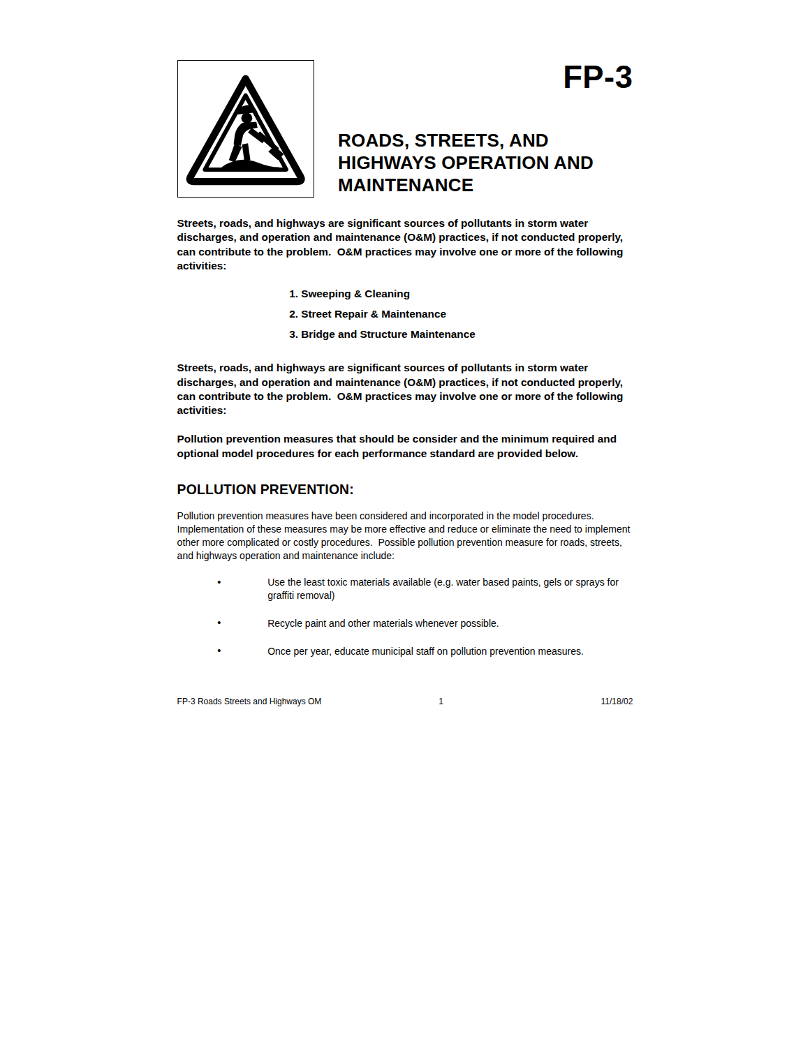FP-3
ROADS, STREETS, AND
HIGHWAYS OPERATION AND
MAINTENANCE
Streets, roads, and highways are significant sources of pollutants in storm water discharges, and operation and maintenance (O&M) practices, if not conducted properly, can contribute to the problem. O&M practices may involve one or more of the following activities:
Sweeping & Cleaning
Street Repair & Maintenance
Bridge and Structure Maintenance
Streets, roads, and highways are significant sources of pollutants in storm water discharges, and operation and maintenance (O&M) practices, if not conducted properly, can contribute to the problem. O&M practices may involve one or more of the following activities:
Pollution prevention measures that should be consider and the minimum required and optional model procedures for each performance standard are provided below.
POLLUTION PREVENTION:
Pollution prevention measures have been considered and incorporated in the model procedures. Implementation of these measures may be more effective and reduce or eliminate the need to implement other more complicated or costly procedures. Possible pollution prevention measure for roads, streets, and highways operation and maintenance include:
Use the least toxic materials available (e.g. water based paints, gels or sprays for graffiti removal)
Recycle paint and other materials whenever possible.
Once per year, educate municipal staff on pollution prevention measures.
FP-3 Roads Streets and Highways OM
1
11/18/02